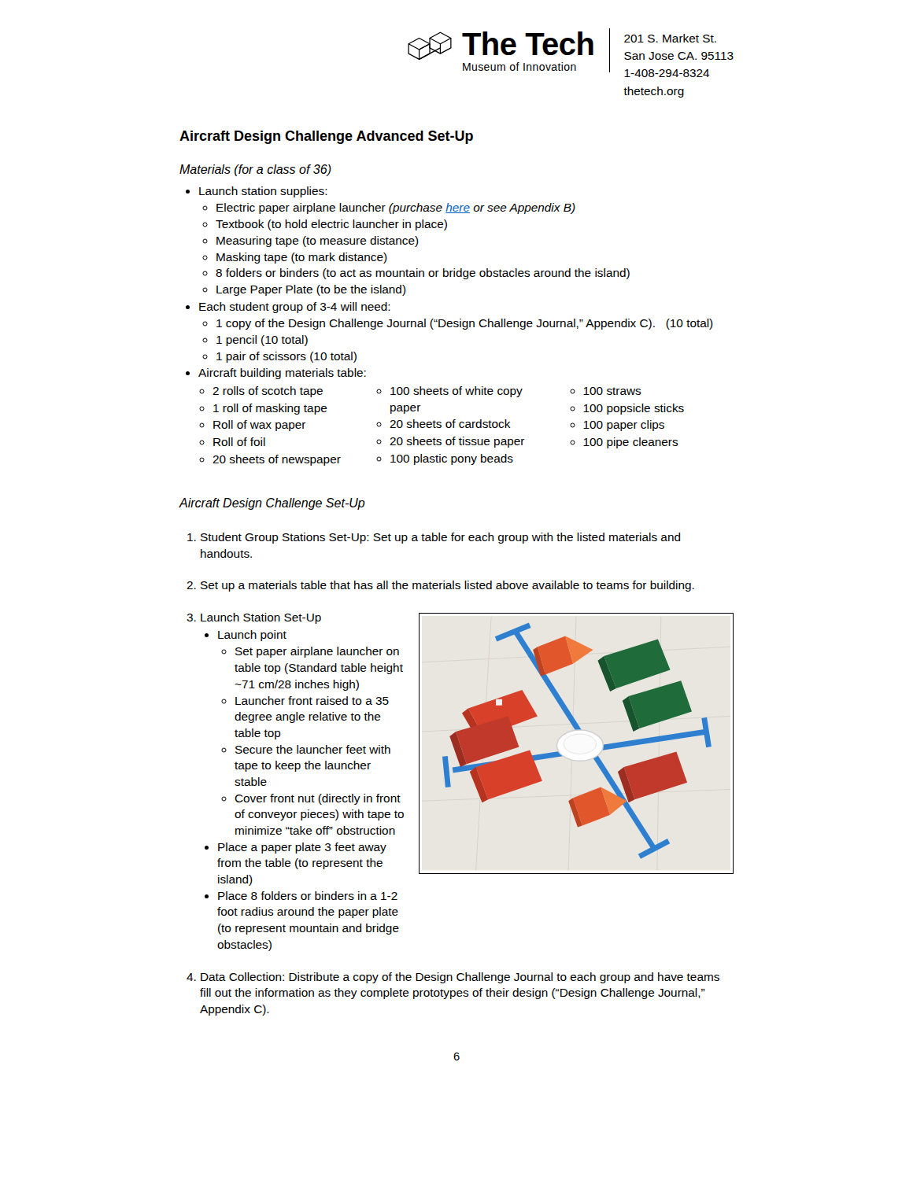The Tech Museum of Innovation
201 S. Market St.
San Jose CA. 95113
1-408-294-8324
thetech.org
Aircraft Design Challenge Advanced Set-Up
Materials (for a class of 36)
Launch station supplies:
Electric paper airplane launcher (purchase here or see Appendix B)
Textbook (to hold electric launcher in place)
Measuring tape (to measure distance)
Masking tape (to mark distance)
8 folders or binders (to act as mountain or bridge obstacles around the island)
Large Paper Plate (to be the island)
Each student group of 3-4 will need:
1 copy of the Design Challenge Journal (“Design Challenge Journal,” Appendix C). (10 total)
1 pencil (10 total)
1 pair of scissors (10 total)
Aircraft building materials table:
| 2 rolls of scotch tape 1 roll of masking tape Roll of wax paper Roll of foil 20 sheets of newspaper | 100 sheets of white copy paper 20 sheets of cardstock 20 sheets of tissue paper 100 plastic pony beads | 100 straws 100 popsicle sticks 100 paper clips 100 pipe cleaners |
Aircraft Design Challenge Set-Up
Student Group Stations Set-Up: Set up a table for each group with the listed materials and handouts.
Set up a materials table that has all the materials listed above available to teams for building.
Launch Station Set-Up
Launch point
Set paper airplane launcher on table top (Standard table height ~71 cm/28 inches high)
Launcher front raised to a 35 degree angle relative to the table top
Secure the launcher feet with tape to keep the launcher stable
Cover front nut (directly in front of conveyor pieces) with tape to minimize “take off” obstruction
Place a paper plate 3 feet away from the table (to represent the island)
Place 8 folders or binders in a 1-2 foot radius around the paper plate (to represent mountain and bridge obstacles)
Data Collection: Distribute a copy of the Design Challenge Journal to each group and have teams fill out the information as they complete prototypes of their design (“Design Challenge Journal,” Appendix C).
6